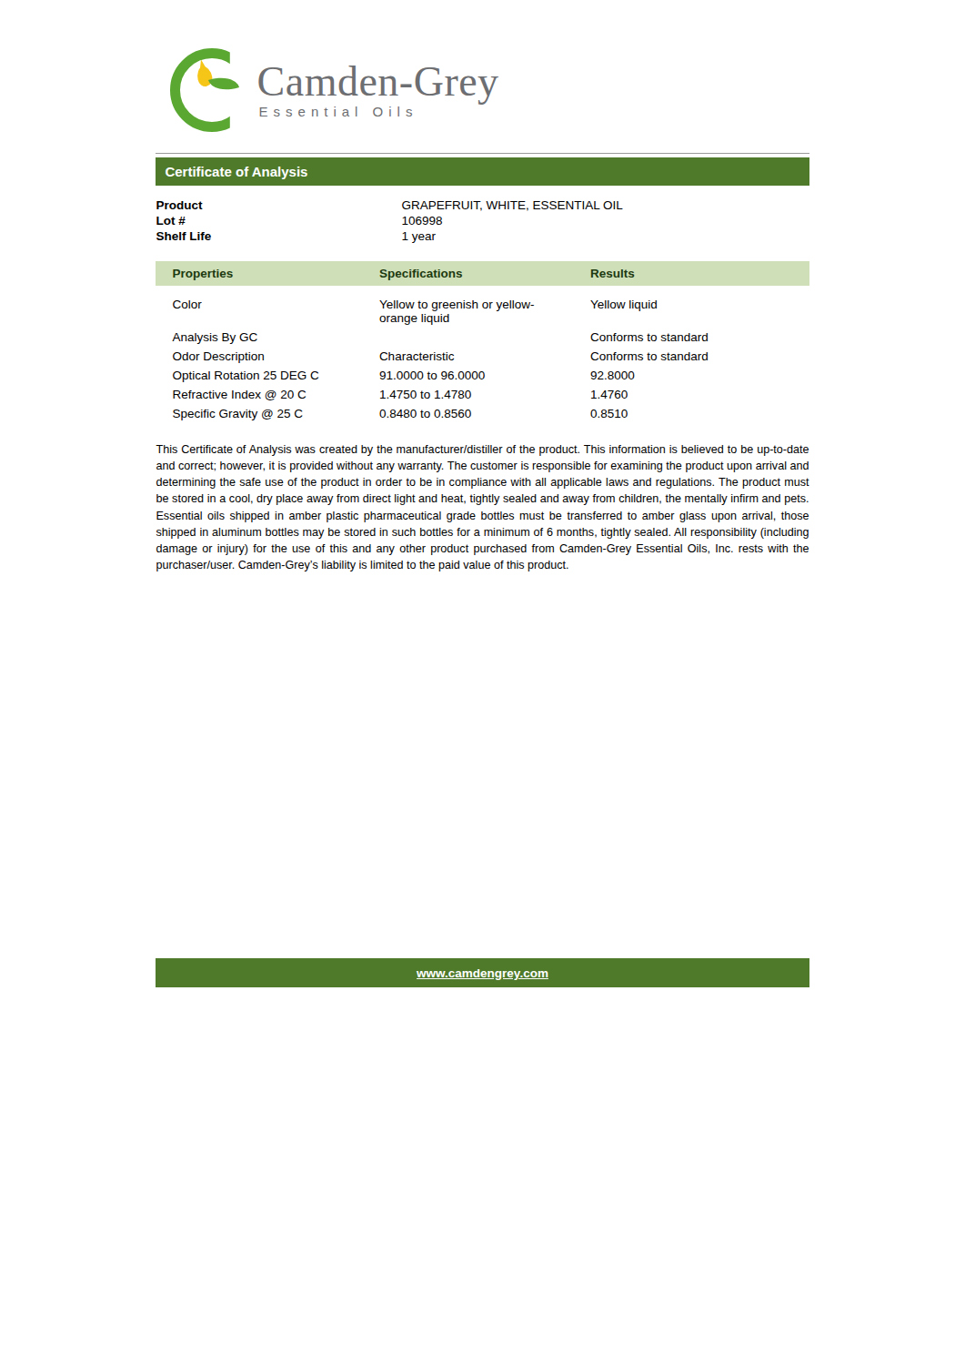Camden-Grey
Essential Oils
Certificate of Analysis
Product
GRAPEFRUIT, WHITE, ESSENTIAL OIL
Lot #
106998
Shelf Life
1 year
| Properties | Specifications | Results |
| --- | --- | --- |
| Color | Yellow to greenish or yellow-orange liquid | Yellow liquid |
| Analysis By GC | | Conforms to standard |
| Odor Description | Characteristic | Conforms to standard |
| Optical Rotation 25 DEG C | 91.0000 to 96.0000 | 92.8000 |
| Refractive Index @ 20 C | 1.4750 to 1.4780 | 1.4760 |
| Specific Gravity @ 25 C | 0.8480 to 0.8560 | 0.8510 |
This Certificate of Analysis was created by the manufacturer/distiller of the product. This information is believed to be up-to-date and correct; however, it is provided without any warranty. The customer is responsible for examining the product upon arrival and determining the safe use of the product in order to be in compliance with all applicable laws and regulations. The product must be stored in a cool, dry place away from direct light and heat, tightly sealed and away from children, the mentally infirm and pets. Essential oils shipped in amber plastic pharmaceutical grade bottles must be transferred to amber glass upon arrival, those shipped in aluminum bottles may be stored in such bottles for a minimum of 6 months, tightly sealed. All responsibility (including damage or injury) for the use of this and any other product purchased from Camden-Grey Essential Oils, Inc. rests with the purchaser/user. Camden-Grey’s liability is limited to the paid value of this product.
www.camdengrey.com